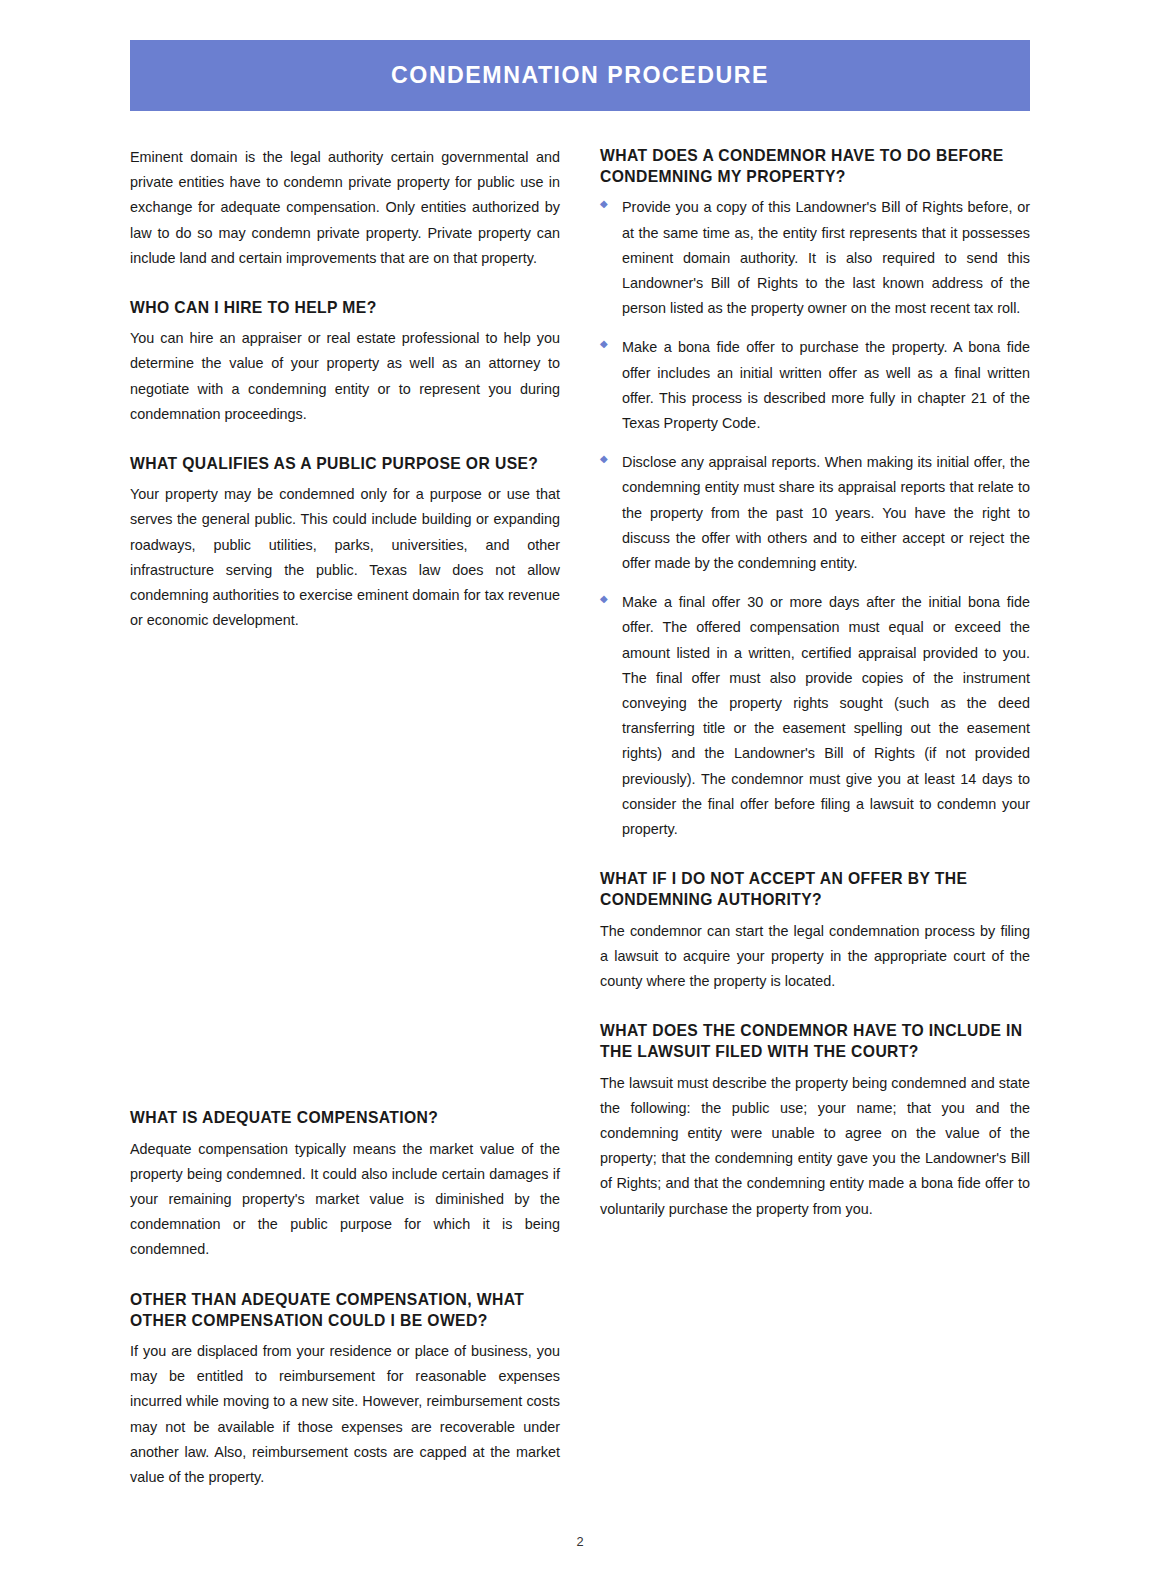CONDEMNATION PROCEDURE
Eminent domain is the legal authority certain governmental and private entities have to condemn private property for public use in exchange for adequate compensation. Only entities authorized by law to do so may condemn private property. Private property can include land and certain improvements that are on that property.
WHO CAN I HIRE TO HELP ME?
You can hire an appraiser or real estate professional to help you determine the value of your property as well as an attorney to negotiate with a condemning entity or to represent you during condemnation proceedings.
WHAT QUALIFIES AS A PUBLIC PURPOSE OR USE?
Your property may be condemned only for a purpose or use that serves the general public. This could include building or expanding roadways, public utilities, parks, universities, and other infrastructure serving the public. Texas law does not allow condemning authorities to exercise eminent domain for tax revenue or economic development.
WHAT IS ADEQUATE COMPENSATION?
Adequate compensation typically means the market value of the property being condemned. It could also include certain damages if your remaining property's market value is diminished by the condemnation or the public purpose for which it is being condemned.
OTHER THAN ADEQUATE COMPENSATION, WHAT OTHER COMPENSATION COULD I BE OWED?
If you are displaced from your residence or place of business, you may be entitled to reimbursement for reasonable expenses incurred while moving to a new site. However, reimbursement costs may not be available if those expenses are recoverable under another law. Also, reimbursement costs are capped at the market value of the property.
WHAT DOES A CONDEMNOR HAVE TO DO BEFORE CONDEMNING MY PROPERTY?
Provide you a copy of this Landowner's Bill of Rights before, or at the same time as, the entity first represents that it possesses eminent domain authority. It is also required to send this Landowner's Bill of Rights to the last known address of the person listed as the property owner on the most recent tax roll.
Make a bona fide offer to purchase the property. A bona fide offer includes an initial written offer as well as a final written offer. This process is described more fully in chapter 21 of the Texas Property Code.
Disclose any appraisal reports. When making its initial offer, the condemning entity must share its appraisal reports that relate to the property from the past 10 years. You have the right to discuss the offer with others and to either accept or reject the offer made by the condemning entity.
Make a final offer 30 or more days after the initial bona fide offer. The offered compensation must equal or exceed the amount listed in a written, certified appraisal provided to you. The final offer must also provide copies of the instrument conveying the property rights sought (such as the deed transferring title or the easement spelling out the easement rights) and the Landowner's Bill of Rights (if not provided previously). The condemnor must give you at least 14 days to consider the final offer before filing a lawsuit to condemn your property.
WHAT IF I DO NOT ACCEPT AN OFFER BY THE CONDEMNING AUTHORITY?
The condemnor can start the legal condemnation process by filing a lawsuit to acquire your property in the appropriate court of the county where the property is located.
WHAT DOES THE CONDEMNOR HAVE TO INCLUDE IN THE LAWSUIT FILED WITH THE COURT?
The lawsuit must describe the property being condemned and state the following: the public use; your name; that you and the condemning entity were unable to agree on the value of the property; that the condemning entity gave you the Landowner's Bill of Rights; and that the condemning entity made a bona fide offer to voluntarily purchase the property from you.
2